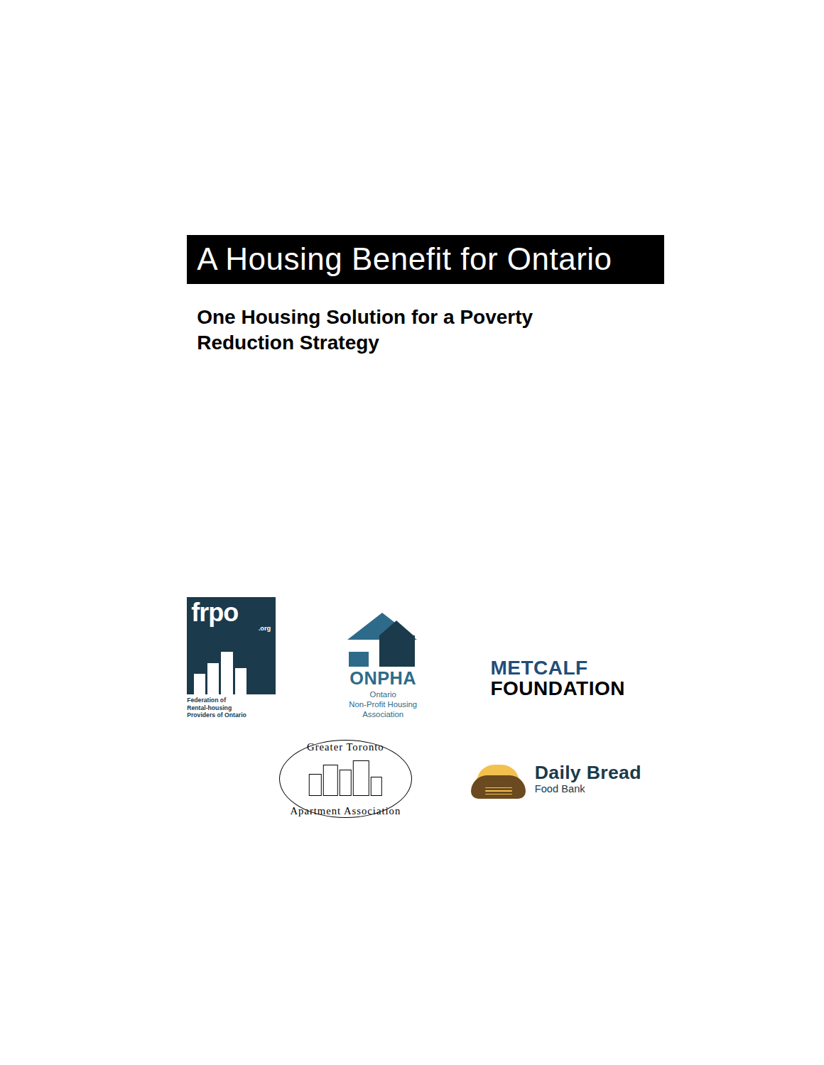A Housing Benefit for Ontario
One Housing Solution for a Poverty Reduction Strategy
frpo
.org
Federation of
Rental-housing
Providers of Ontario
ONPHA
Ontario
Non-Profit Housing
Association
METCALF
FOUNDATION
Greater Toronto
Apartment Association
Daily Bread
Food Bank